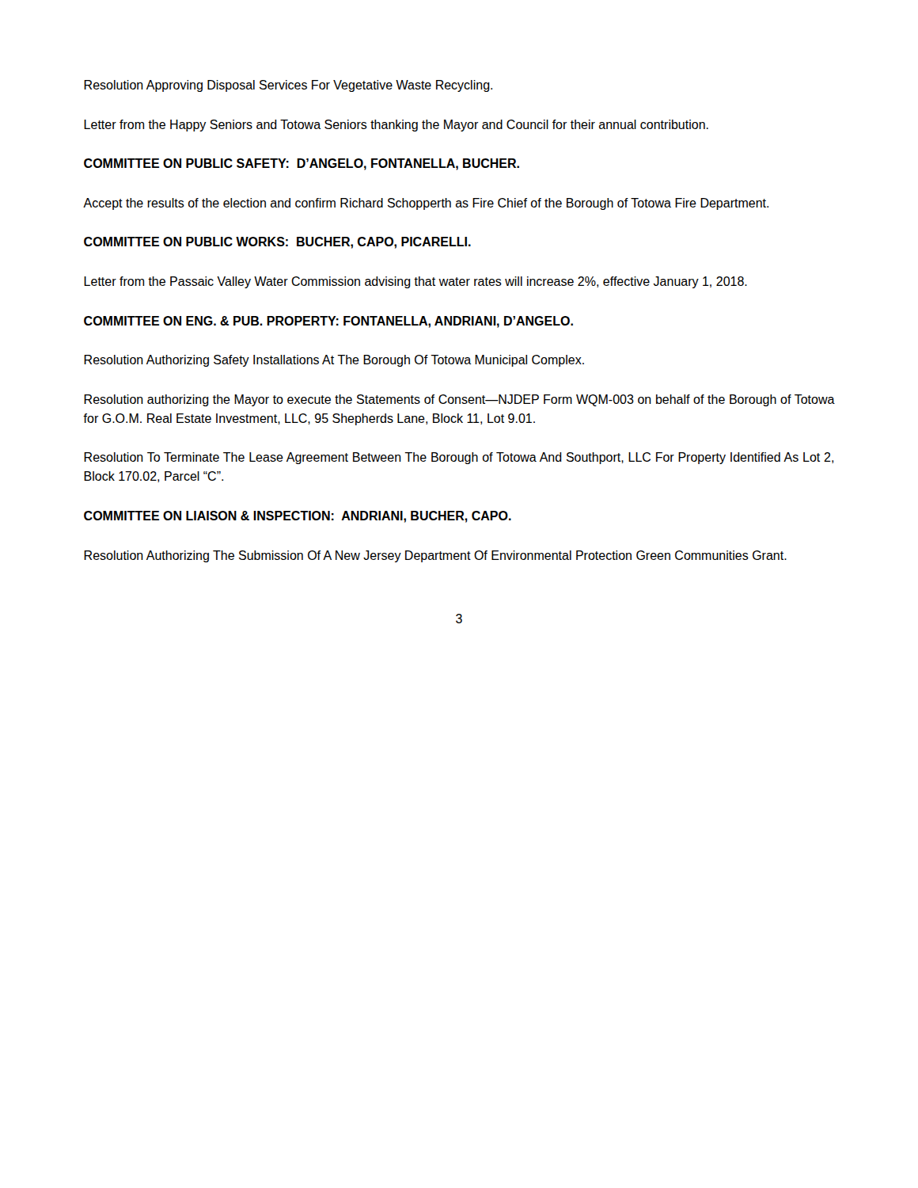Resolution Approving Disposal Services For Vegetative Waste Recycling.
Letter from the Happy Seniors and Totowa Seniors thanking the Mayor and Council for their annual contribution.
COMMITTEE ON PUBLIC SAFETY: D’ANGELO, FONTANELLA, BUCHER.
Accept the results of the election and confirm Richard Schopperth as Fire Chief of the Borough of Totowa Fire Department.
COMMITTEE ON PUBLIC WORKS: BUCHER, CAPO, PICARELLI.
Letter from the Passaic Valley Water Commission advising that water rates will increase 2%, effective January 1, 2018.
COMMITTEE ON ENG. & PUB. PROPERTY: FONTANELLA, ANDRIANI, D’ANGELO.
Resolution Authorizing Safety Installations At The Borough Of Totowa Municipal Complex.
Resolution authorizing the Mayor to execute the Statements of Consent—NJDEP Form WQM-003 on behalf of the Borough of Totowa for G.O.M. Real Estate Investment, LLC, 95 Shepherds Lane, Block 11, Lot 9.01.
Resolution To Terminate The Lease Agreement Between The Borough of Totowa And Southport, LLC For Property Identified As Lot 2, Block 170.02, Parcel “C”.
COMMITTEE ON LIAISON & INSPECTION: ANDRIANI, BUCHER, CAPO.
Resolution Authorizing The Submission Of A New Jersey Department Of Environmental Protection Green Communities Grant.
3